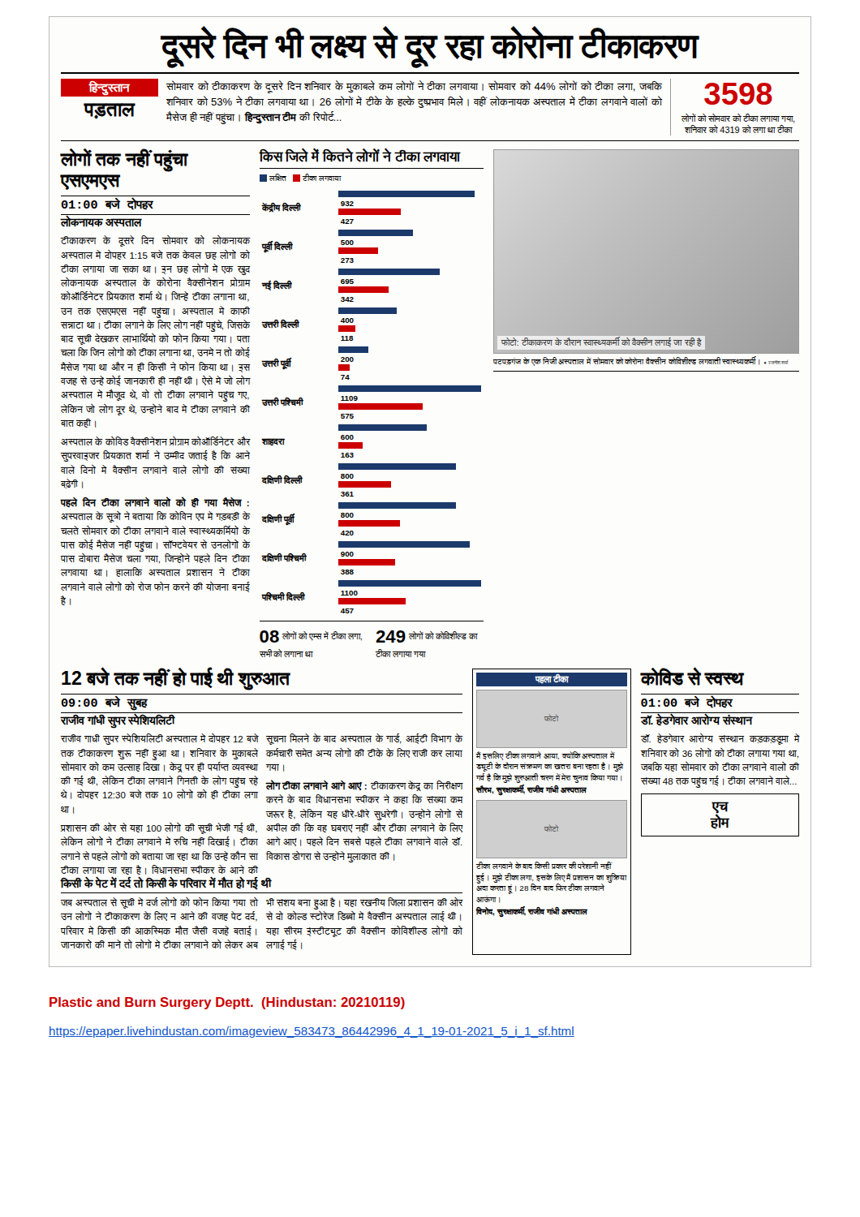दूसरे दिन भी लक्ष्य से दूर रहा कोरोना टीकाकरण
हिन्दुस्तान पड़ताल
सोमवार को टीकाकरण के दूसरे दिन शनिवार के मुकाबले कम लोगों ने टीका लगवाया। सोमवार को 44% लोगों को टीका लगा, जबकि शनिवार को 53% ने टीका लगवाया था। 26 लोगों में टीके के हल्के दुष्प्रभाव मिले। वहीं लोकनायक अस्पताल में टीका लगवाने वालों को मैसेज ही नहीं पहुंचा। हिन्दुस्तान टीम की रिपोर्ट...
3598 लोगों को सोमवार को टीका लगाया गया, शनिवार को 4319 को लगा था टीका
लोगों तक नहीं पहुंचा एसएमएस
01:00 बजे दोपहर
लोकनायक अस्पताल
टीकाकरण के दूसरे दिन सोमवार को लोकनायक अस्पताल में दोपहर 1:15 बजे तक केवल छह लोगों को टीका लगाया जा सका था। इन छह लोगों में एक खुद लोकनायक अस्पताल के कोरोना वैक्सीनेशन प्रोग्राम कोऑर्डिनेटर प्रियकांत शर्मा थे। जिन्हें टीका लगाना था, उन तक एसएमएस नहीं पहुंचा। अस्पताल में काफी सन्नाटा था। टीका लगाने के लिए लोग नहीं पहुंचे, जिसके बाद सूची देखकर लाभार्थियों को फोन किया गया। पता चला कि जिन लोगों को टीका लगाना था, उनमें न तो कोई मैसेज गया था और न ही किसी ने फोन किया था। इस वजह से उन्हें कोई जानकारी ही नहीं थी। ऐसे में जो लोग अस्पताल में मौजूद थे, वो तो टीका लगवाने पहुंच गए, लेकिन जो लोग दूर थे, उन्होंने बाद में टीका लगवाने की बात कही।
अस्पताल के कोविड वैक्सीनेशन प्रोग्राम कोऑर्डिनेटर और सुपरवाइजर प्रियकांत शर्मा ने उम्मीद जताई है कि आने वाले दिनों में वैक्सीन लगवाने वाले लोगों की संख्या बढ़ेगी।
पहले दिन टीका लगवाने वालों को ही गया मैसेज : अस्पताल के सूत्रों ने बताया कि कोविन एप में गड़बड़ी के चलते सोमवार को टीका लगवाने वाले स्वास्थ्यकर्मियों के पास कोई मैसेज नहीं पहुंचा। सॉफ्टवेयर से उनलोगों के पास दोबारा मैसेज चला गया, जिन्होंने पहले दिन टीका लगवाया था। हालांकि अस्पताल प्रशासन ने टीका लगवाने वाले लोगों को रोज फोन करने की योजना बनाई है।
किस जिले में कितने लोगों ने टीका लगवाया
लक्षित टीका लगवाया
| केंद्रीय दिल्ली | 932 427 |
| पूर्वी दिल्ली | 500 273 |
| नई दिल्ली | 695 342 |
| उत्तरी दिल्ली | 400 118 |
| उत्तरी पूर्वी | 200 74 |
| उत्तरी पश्चिमी | 1109 575 |
| शाहदरा | 600 163 |
| दक्षिणी दिल्ली | 800 361 |
| दक्षिणी पूर्वी | 800 420 |
| दक्षिणी पश्चिमी | 900 388 |
| पश्चिमी दिल्ली | 1100 457 |
08लोगों को एम्स में टीका लगा, सभी को लगाना था
249लोगों को कोविशील्ड का टीका लगाया गया
फोटो: टीकाकरण के दौरान स्वास्थ्यकर्मी को वैक्सीन लगाई जा रही है
पटपड़गंज के एक निजी अस्पताल में सोमवार को कोरोना वैक्सीन कोविशील्ड लगवाती स्वास्थ्यकर्मी। ● रजनीश शर्मा
12 बजे तक नहीं हो पाई थी शुरुआत
09:00 बजे सुबह
राजीव गांधी सुपर स्पेशियलिटी
राजीव गांधी सुपर स्पेशियलिटी अस्पताल में दोपहर 12 बजे तक टीकाकरण शुरू नहीं हुआ था। शनिवार के मुकाबले सोमवार को कम उत्साह दिखा। केंद्र पर ही पर्याप्त व्यवस्था की गई थी, लेकिन टीका लगवाने गिनती के लोग पहुंच रहे थे। दोपहर 12:30 बजे तक 10 लोगों को ही टीका लगा था।
प्रशासन की ओर से यहां 100 लोगों की सूची भेजी गई थी, लेकिन लोगों ने टीका लगवाने में रुचि नहीं दिखाई। टीका लगाने से पहले लोगों को बताया जा रहा था कि उन्हें कौन सा टीका लगाया जा रहा है। विधानसभा स्पीकर के आने की सूचना मिलने के बाद अस्पताल के गार्ड, आईटी विभाग के कर्मचारी समेत अन्य लोगों की टीके के लिए राजी कर लाया गया।
लोग टीका लगवाने आगे आएं : टीकाकरण केंद्र का निरीक्षण करने के बाद विधानसभा स्पीकर ने कहा कि संख्या कम जरूर है, लेकिन यह धीरे-धीरे सुधरेगी। उन्होंने लोगों से अपील की कि वह घबराएं नहीं और टीका लगवाने के लिए आगे आएं। पहले दिन सबसे पहले टीका लगवाने वाले डॉ. विकास डोगरा से उन्होंने मुलाकात की।
किसी के पेट में दर्द तो किसी के परिवार में मौत हो गई थी
जब अस्पताल से सूची में दर्ज लोगों को फोन किया गया तो उन लोगों ने टीकाकरण के लिए न आने की वजह पेट दर्द, परिवार में किसी की आकस्मिक मौत जैसी वजहें बताई। जानकारों की मानें तो लोगों में टीका लगवाने को लेकर अब भी संशय बना हुआ है। यहां रखनीय जिला प्रशासन की ओर से दो कोल्ड स्टोरेज डिब्बों में वैक्सीन अस्पताल लाई थी। यहां सीरम इंस्टीट्यूट की वैक्सीन कोविशील्ड लोगों को लगाई गई।
पहला टीका
फोटो
मैं इसलिए टीका लगवाने आया, क्योंकि अस्पताल में ड्यूटी के दौरान संक्रमण का खतरा बना रहता है। मुझे गर्व है कि मुझे शुरुआती चरण में मेरा चुनाव किया गया। सौरभ, सुरक्षाकर्मी, राजीव गांधी अस्पताल
फोटो
टीका लगवाने के बाद किसी प्रकार की परेशानी नहीं हुई। मुझे टीका लगा, इसके लिए मैं प्रशासन का शुक्रिया अदा करता हूं। 28 दिन बाद फिर टीका लगवाने आऊंगा। विनोद, सुरक्षाकर्मी, राजीव गांधी अस्पताल
कोविड से स्वस्थ
01:00 बजे दोपहर
डॉ. हेडगेवार आरोग्य संस्थान
डॉ. हेडगेवार आरोग्य संस्थान कड़कड़डूमा में शनिवार को 36 लोगों को टीका लगाया गया था, जबकि यहां सोमवार को टीका लगवाने वालों की संख्या 48 तक पहुंच गई। टीका लगवाने वाले...
एच
होम
Plastic and Burn Surgery Deptt. (Hindustan: 20210119)
https://epaper.livehindustan.com/imageview_583473_86442996_4_1_19-01-2021_5_i_1_sf.html